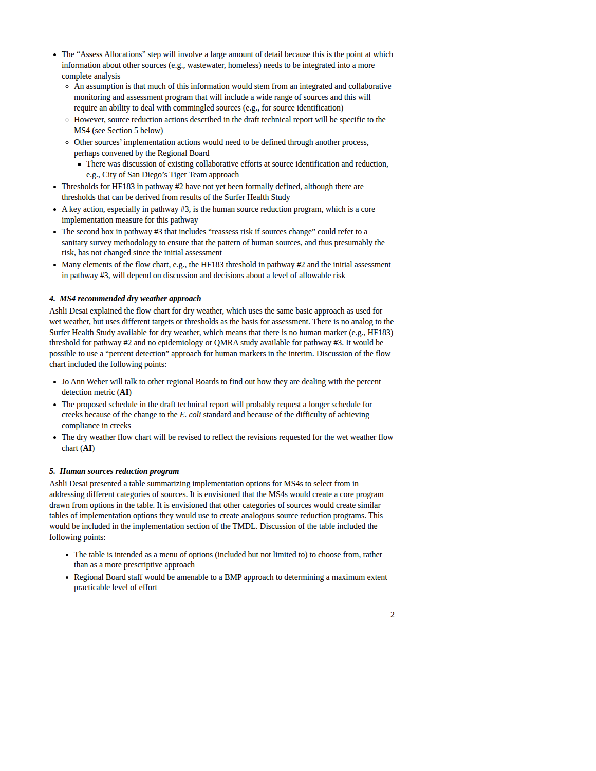The “Assess Allocations” step will involve a large amount of detail because this is the point at which information about other sources (e.g., wastewater, homeless) needs to be integrated into a more complete analysis
An assumption is that much of this information would stem from an integrated and collaborative monitoring and assessment program that will include a wide range of sources and this will require an ability to deal with commingled sources (e.g., for source identification)
However, source reduction actions described in the draft technical report will be specific to the MS4 (see Section 5 below)
Other sources’ implementation actions would need to be defined through another process, perhaps convened by the Regional Board
There was discussion of existing collaborative efforts at source identification and reduction, e.g., City of San Diego’s Tiger Team approach
Thresholds for HF183 in pathway #2 have not yet been formally defined, although there are thresholds that can be derived from results of the Surfer Health Study
A key action, especially in pathway #3, is the human source reduction program, which is a core implementation measure for this pathway
The second box in pathway #3 that includes “reassess risk if sources change” could refer to a sanitary survey methodology to ensure that the pattern of human sources, and thus presumably the risk, has not changed since the initial assessment
Many elements of the flow chart, e.g., the HF183 threshold in pathway #2 and the initial assessment in pathway #3, will depend on discussion and decisions about a level of allowable risk
4. MS4 recommended dry weather approach
Ashli Desai explained the flow chart for dry weather, which uses the same basic approach as used for wet weather, but uses different targets or thresholds as the basis for assessment. There is no analog to the Surfer Health Study available for dry weather, which means that there is no human marker (e.g., HF183) threshold for pathway #2 and no epidemiology or QMRA study available for pathway #3. It would be possible to use a “percent detection” approach for human markers in the interim. Discussion of the flow chart included the following points:
Jo Ann Weber will talk to other regional Boards to find out how they are dealing with the percent detection metric (AI)
The proposed schedule in the draft technical report will probably request a longer schedule for creeks because of the change to the E. coli standard and because of the difficulty of achieving compliance in creeks
The dry weather flow chart will be revised to reflect the revisions requested for the wet weather flow chart (AI)
5. Human sources reduction program
Ashli Desai presented a table summarizing implementation options for MS4s to select from in addressing different categories of sources. It is envisioned that the MS4s would create a core program drawn from options in the table. It is envisioned that other categories of sources would create similar tables of implementation options they would use to create analogous source reduction programs. This would be included in the implementation section of the TMDL. Discussion of the table included the following points:
The table is intended as a menu of options (included but not limited to) to choose from, rather than as a more prescriptive approach
Regional Board staff would be amenable to a BMP approach to determining a maximum extent practicable level of effort
2